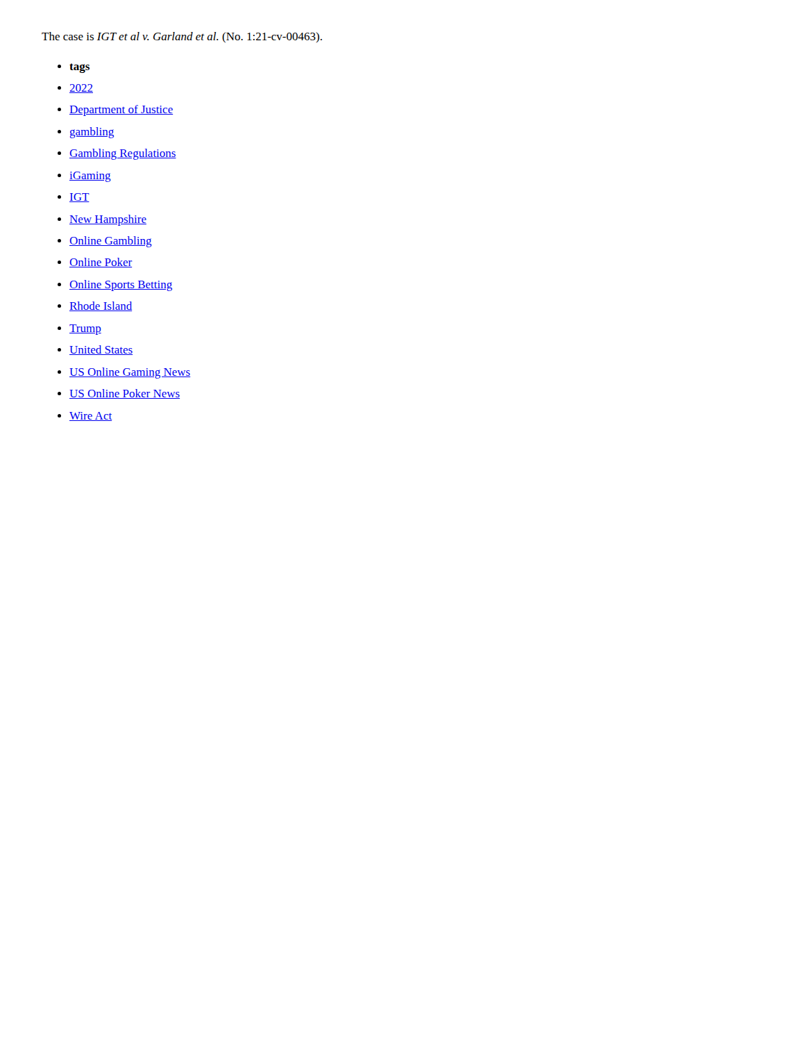The case is IGT et al v. Garland et al. (No. 1:21-cv-00463).
tags
2022
Department of Justice
gambling
Gambling Regulations
iGaming
IGT
New Hampshire
Online Gambling
Online Poker
Online Sports Betting
Rhode Island
Trump
United States
US Online Gaming News
US Online Poker News
Wire Act